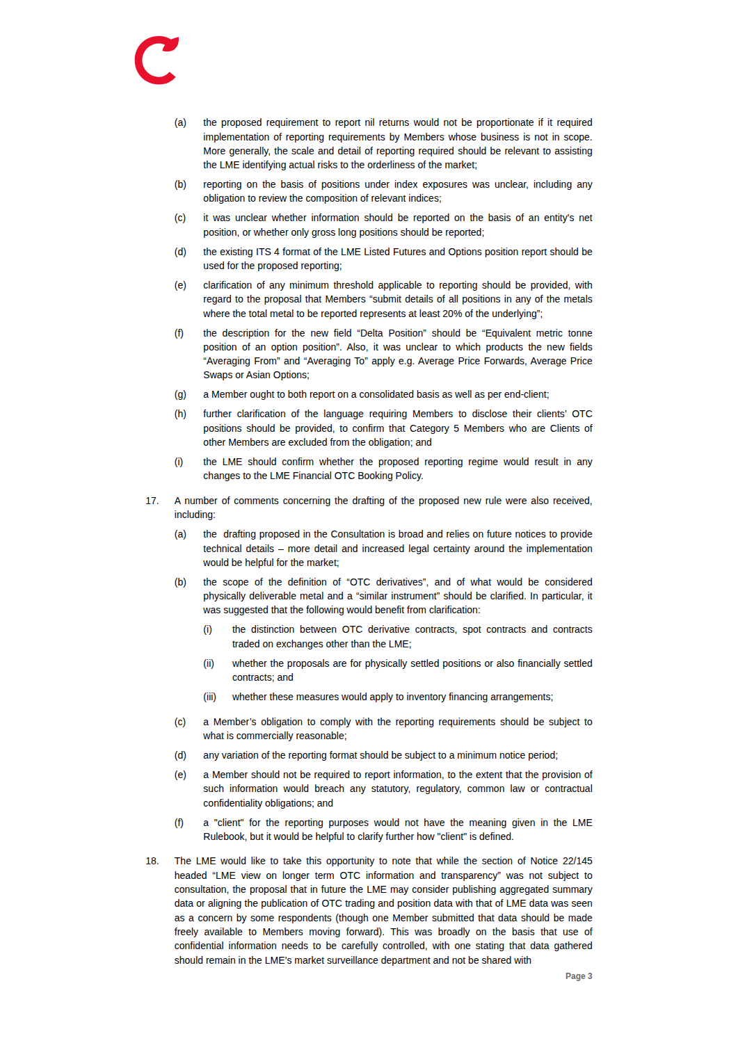(a)
the proposed requirement to report nil returns would not be proportionate if it required implementation of reporting requirements by Members whose business is not in scope. More generally, the scale and detail of reporting required should be relevant to assisting the LME identifying actual risks to the orderliness of the market;
(b)
reporting on the basis of positions under index exposures was unclear, including any obligation to review the composition of relevant indices;
(c)
it was unclear whether information should be reported on the basis of an entity's net position, or whether only gross long positions should be reported;
(d)
the existing ITS 4 format of the LME Listed Futures and Options position report should be used for the proposed reporting;
(e)
clarification of any minimum threshold applicable to reporting should be provided, with regard to the proposal that Members “submit details of all positions in any of the metals where the total metal to be reported represents at least 20% of the underlying”;
(f)
the description for the new field “Delta Position” should be “Equivalent metric tonne position of an option position”. Also, it was unclear to which products the new fields “Averaging From” and “Averaging To” apply e.g. Average Price Forwards, Average Price Swaps or Asian Options;
(g)
a Member ought to both report on a consolidated basis as well as per end-client;
(h)
further clarification of the language requiring Members to disclose their clients’ OTC positions should be provided, to confirm that Category 5 Members who are Clients of other Members are excluded from the obligation; and
(i)
the LME should confirm whether the proposed reporting regime would result in any changes to the LME Financial OTC Booking Policy.
17.
A number of comments concerning the drafting of the proposed new rule were also received, including:
(a)
the drafting proposed in the Consultation is broad and relies on future notices to provide technical details – more detail and increased legal certainty around the implementation would be helpful for the market;
(b)
the scope of the definition of “OTC derivatives”, and of what would be considered physically deliverable metal and a “similar instrument” should be clarified. In particular, it was suggested that the following would benefit from clarification:
(i)
the distinction between OTC derivative contracts, spot contracts and contracts traded on exchanges other than the LME;
(ii)
whether the proposals are for physically settled positions or also financially settled contracts; and
(iii)
whether these measures would apply to inventory financing arrangements;
(c)
a Member’s obligation to comply with the reporting requirements should be subject to what is commercially reasonable;
(d)
any variation of the reporting format should be subject to a minimum notice period;
(e)
a Member should not be required to report information, to the extent that the provision of such information would breach any statutory, regulatory, common law or contractual confidentiality obligations; and
(f)
a "client" for the reporting purposes would not have the meaning given in the LME Rulebook, but it would be helpful to clarify further how "client" is defined.
18.
The LME would like to take this opportunity to note that while the section of Notice 22/145 headed “LME view on longer term OTC information and transparency” was not subject to consultation, the proposal that in future the LME may consider publishing aggregated summary data or aligning the publication of OTC trading and position data with that of LME data was seen as a concern by some respondents (though one Member submitted that data should be made freely available to Members moving forward). This was broadly on the basis that use of confidential information needs to be carefully controlled, with one stating that data gathered should remain in the LME’s market surveillance department and not be shared with
Page 3